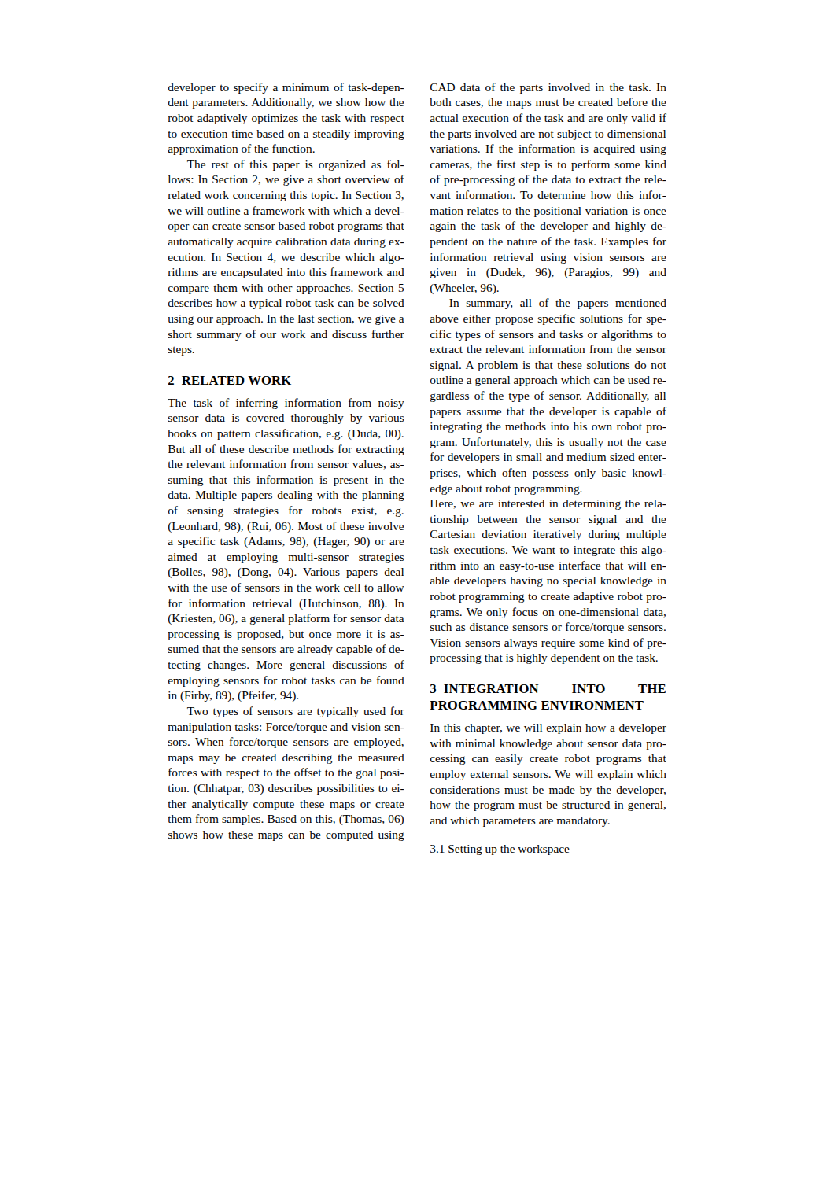developer to specify a minimum of task-dependent parameters. Additionally, we show how the robot adaptively optimizes the task with respect to execution time based on a steadily improving approximation of the function.
The rest of this paper is organized as follows: In Section 2, we give a short overview of related work concerning this topic. In Section 3, we will outline a framework with which a developer can create sensor based robot programs that automatically acquire calibration data during execution. In Section 4, we describe which algorithms are encapsulated into this framework and compare them with other approaches. Section 5 describes how a typical robot task can be solved using our approach. In the last section, we give a short summary of our work and discuss further steps.
2 RELATED WORK
The task of inferring information from noisy sensor data is covered thoroughly by various books on pattern classification, e.g. (Duda, 00). But all of these describe methods for extracting the relevant information from sensor values, assuming that this information is present in the data. Multiple papers dealing with the planning of sensing strategies for robots exist, e.g. (Leonhard, 98), (Rui, 06). Most of these involve a specific task (Adams, 98), (Hager, 90) or are aimed at employing multi-sensor strategies (Bolles, 98), (Dong, 04). Various papers deal with the use of sensors in the work cell to allow for information retrieval (Hutchinson, 88). In (Kriesten, 06), a general platform for sensor data processing is proposed, but once more it is assumed that the sensors are already capable of detecting changes. More general discussions of employing sensors for robot tasks can be found in (Firby, 89), (Pfeifer, 94).
Two types of sensors are typically used for manipulation tasks: Force/torque and vision sensors. When force/torque sensors are employed, maps may be created describing the measured forces with respect to the offset to the goal position. (Chhatpar, 03) describes possibilities to either analytically compute these maps or create them from samples. Based on this, (Thomas, 06) shows how these maps can be computed using CAD data of the parts involved in the task. In both cases, the maps must be created before the actual execution of the task and are only valid if the parts involved are not subject to dimensional variations. If the information is acquired using cameras, the first step is to perform some kind of pre-processing of the data to extract the relevant information. To determine how this information relates to the positional variation is once again the task of the developer and highly dependent on the nature of the task. Examples for information retrieval using vision sensors are given in (Dudek, 96), (Paragios, 99) and (Wheeler, 96).
In summary, all of the papers mentioned above either propose specific solutions for specific types of sensors and tasks or algorithms to extract the relevant information from the sensor signal. A problem is that these solutions do not outline a general approach which can be used regardless of the type of sensor. Additionally, all papers assume that the developer is capable of integrating the methods into his own robot program. Unfortunately, this is usually not the case for developers in small and medium sized enterprises, which often possess only basic knowledge about robot programming.
Here, we are interested in determining the relationship between the sensor signal and the Cartesian deviation iteratively during multiple task executions. We want to integrate this algorithm into an easy-to-use interface that will enable developers having no special knowledge in robot programming to create adaptive robot programs. We only focus on one-dimensional data, such as distance sensors or force/torque sensors. Vision sensors always require some kind of pre-processing that is highly dependent on the task.
3 INTEGRATION INTO THE PROGRAMMING ENVIRONMENT
In this chapter, we will explain how a developer with minimal knowledge about sensor data processing can easily create robot programs that employ external sensors. We will explain which considerations must be made by the developer, how the program must be structured in general, and which parameters are mandatory.
3.1 Setting up the workspace